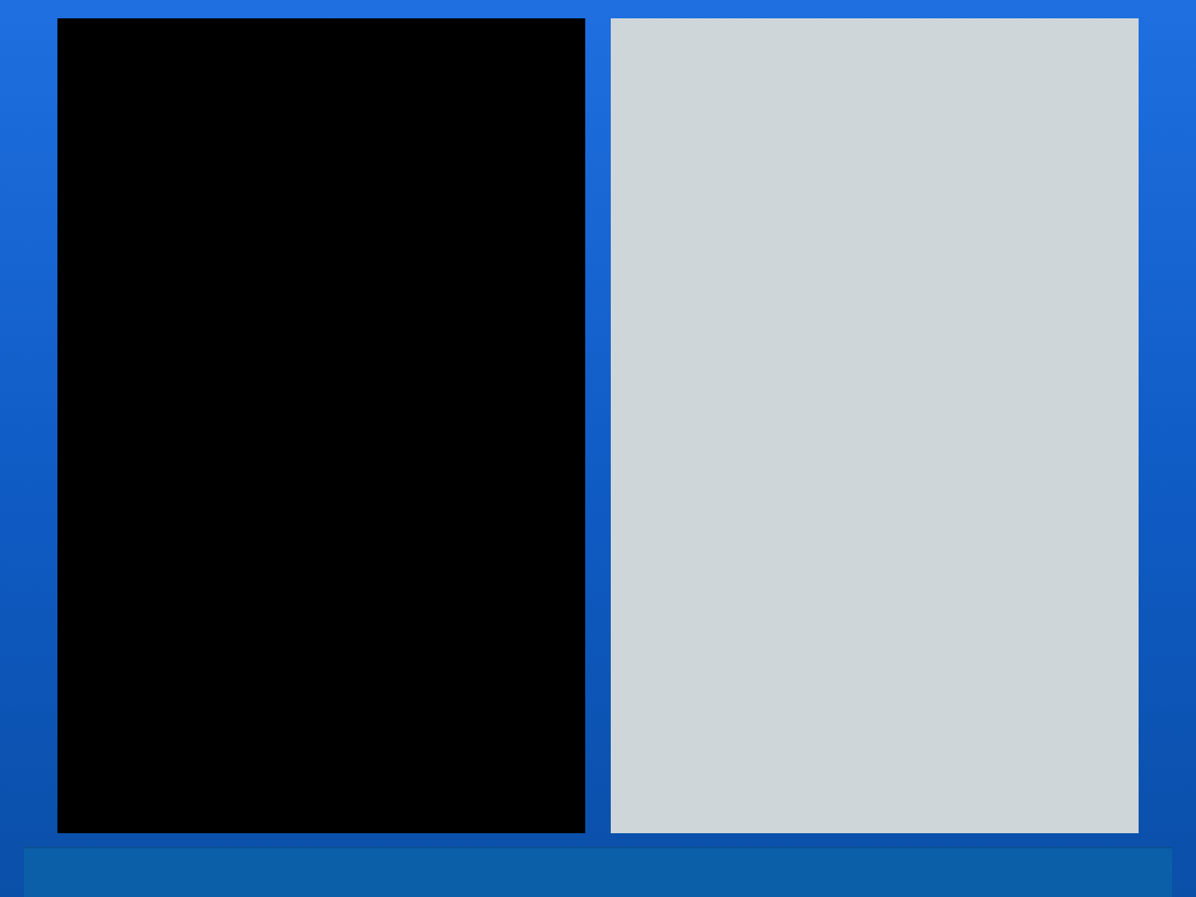Researcher holding a columnar cactus stem while wearing a protective glove.
Rinsing a cactus stem over a collection tub in a greenhouse, with a colleague working nearby.